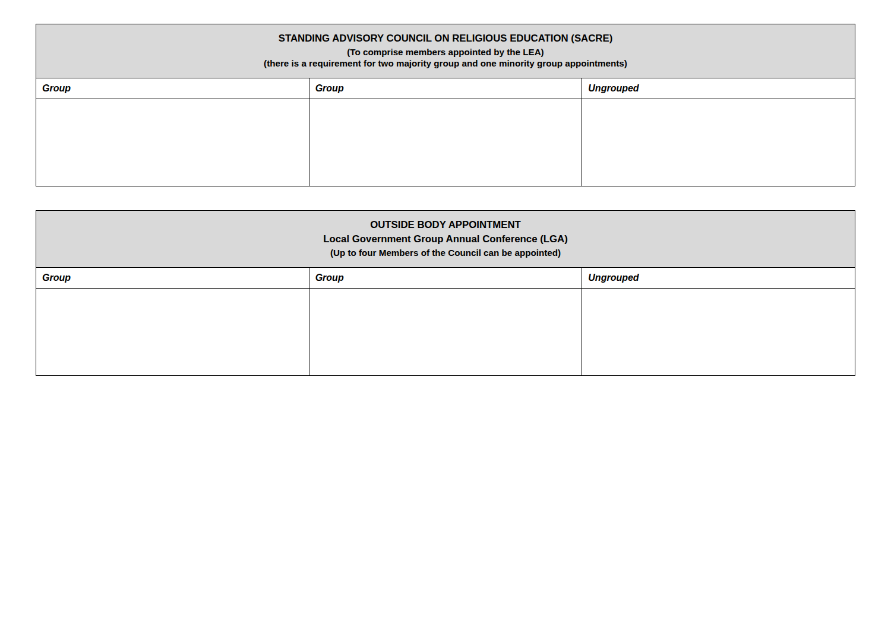| STANDING ADVISORY COUNCIL ON RELIGIOUS EDUCATION (SACRE) (To comprise members appointed by the LEA) (there is a requirement for two majority group and one minority group appointments) |
| Group | Group | Ungrouped |
| OUTSIDE BODY APPOINTMENT Local Government Group Annual Conference (LGA) (Up to four Members of the Council can be appointed) |
| Group | Group | Ungrouped |